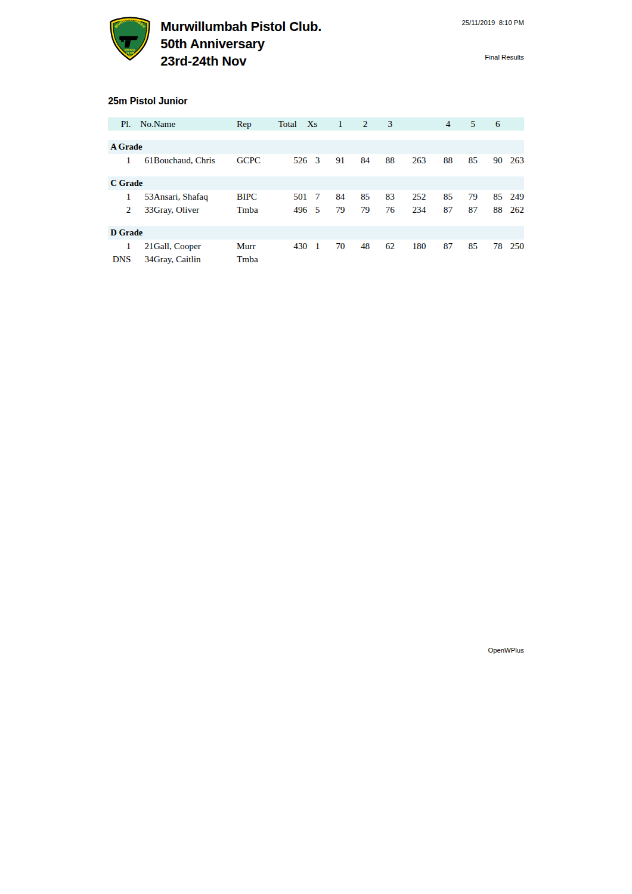MURWILLUMBAH PISTOL CLUB INC
Murwillumbah Pistol Club.
50th Anniversary
23rd-24th Nov
25/11/2019 8:10 PM
Final Results
25m Pistol Junior
| Pl. | No. | Name | Rep | Total | Xs | 1 | 2 | 3 | | 4 | 5 | 6 | |
| --- | --- | --- | --- | --- | --- | --- | --- | --- | --- | --- | --- | --- | --- |
| A Grade |
| 1 | 61 | Bouchaud, Chris | GCPC | 526 | 3 | 91 | 84 | 88 | 263 | 88 | 85 | 90 | 263 |
| C Grade |
| 1 | 53 | Ansari, Shafaq | BIPC | 501 | 7 | 84 | 85 | 83 | 252 | 85 | 79 | 85 | 249 |
| 2 | 33 | Gray, Oliver | Tmba | 496 | 5 | 79 | 79 | 76 | 234 | 87 | 87 | 88 | 262 |
| D Grade |
| 1 | 21 | Gall, Cooper | Murr | 430 | 1 | 70 | 48 | 62 | 180 | 87 | 85 | 78 | 250 |
| DNS | 34 | Gray, Caitlin | Tmba | | | | | | | | | | |
OpenWPlus